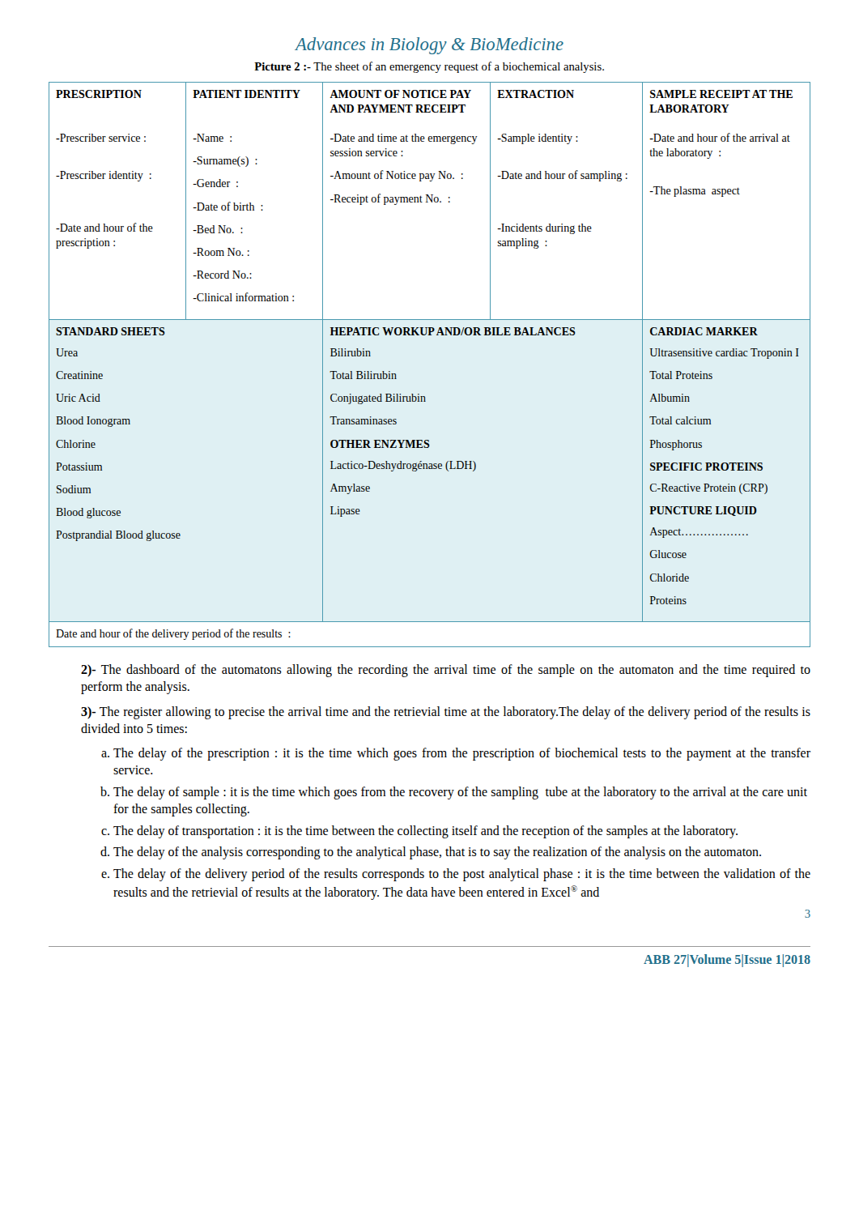Advances in Biology & BioMedicine
Picture 2 :- The sheet of an emergency request of a biochemical analysis.
| Prescription - Prescriber service : -Prescriber identity : -Date and hour of the prescription : | Patient identity - Name : -Surname(s) : -Gender : -Date of birth : -Bed No. : -Room No. : -Record No.: -Clinical information : | Amount of notice pay and payment receipt - Date and time at the emergency session service : -Amount of Notice pay No. : -Receipt of payment No. : | Extraction - Sample identity : -Date and hour of sampling : -Incidents during the sampling : | Sample receipt at the laboratory - Date and hour of the arrival at the laboratory : -The plasma aspect |
| STANDARD SHEETS Urea Creatinine Uric Acid Blood Ionogram Chlorine Potassium Sodium Blood glucose Postprandial Blood glucose | HEPATIC WORKUP AND/OR BILE BALANCES Bilirubin Total Bilirubin Conjugated Bilirubin Transaminases OTHER ENZYMES Lactico-Deshydrogénase (LDH) Amylase Lipase | CARDIAC MARKER Ultrasensitive cardiac Troponin I Total Proteins Albumin Total calcium Phosphorus SPECIFIC PROTEINS C-Reactive Protein (CRP) PUNCTURE LIQUID Aspect……………… Glucose Chloride Proteins |
| Date and hour of the delivery period of the results : |
2)- The dashboard of the automatons allowing the recording the arrival time of the sample on the automaton and the time required to perform the analysis.
3)- The register allowing to precise the arrival time and the retrievial time at the laboratory.The delay of the delivery period of the results is divided into 5 times:
The delay of the prescription : it is the time which goes from the prescription of biochemical tests to the payment at the transfer service.
The delay of sample : it is the time which goes from the recovery of the sampling tube at the laboratory to the arrival at the care unit for the samples collecting.
The delay of transportation : it is the time between the collecting itself and the reception of the samples at the laboratory.
The delay of the analysis corresponding to the analytical phase, that is to say the realization of the analysis on the automaton.
The delay of the delivery period of the results corresponds to the post analytical phase : it is the time between the validation of the results and the retrievial of results at the laboratory. The data have been entered in Excel® and
3
ABB 27|Volume 5|Issue 1|2018